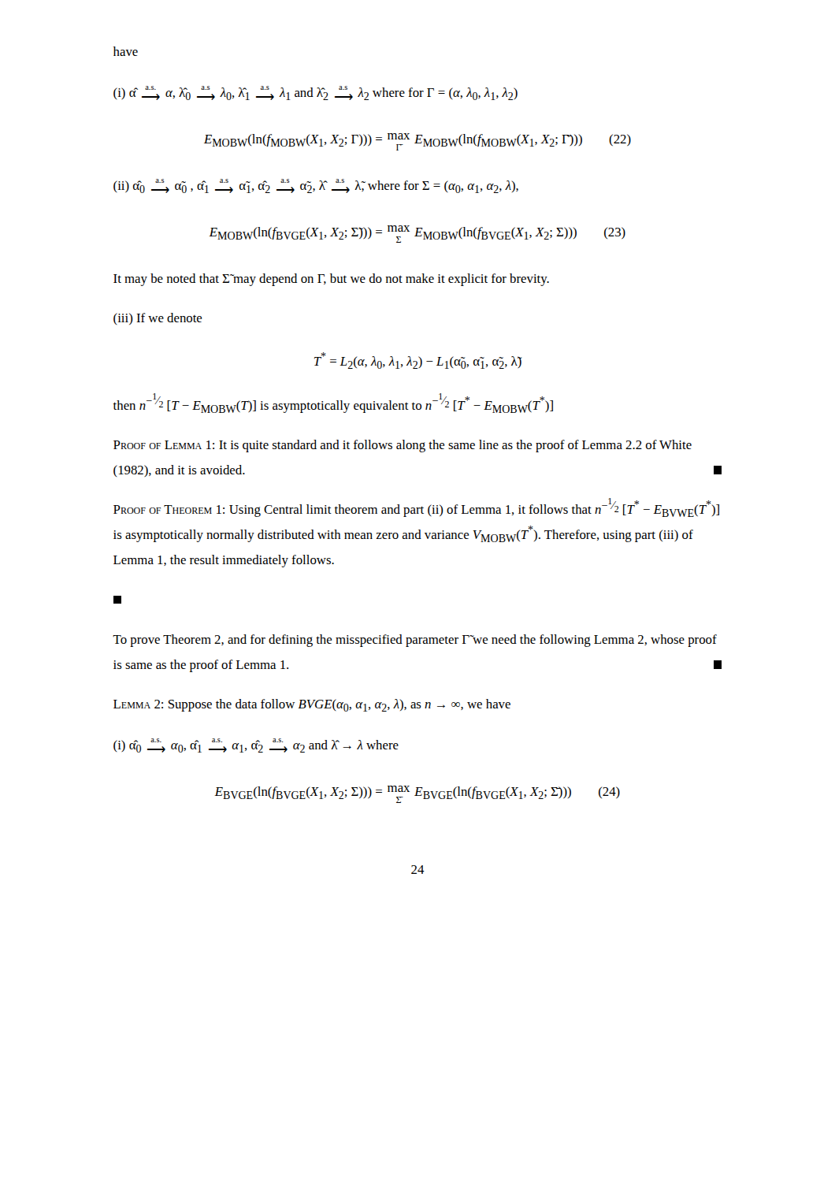have
(i) α̂ a.s.⟶ α, λ̂0 a.s⟶ λ0, λ̂1 a.s⟶ λ1 and λ̂2 a.s⟶ λ2 where for Γ = (α, λ0, λ1, λ2)
EMOBW(ln(fMOBW(X1, X2; Γ))) = max Γ̄ EMOBW(ln(fMOBW(X1, X2; Γ̄)))
(22)
(ii) α̂0 a.s⟶ α̃0 , α̂1 a.s⟶ α̃1, α̂2 a.s⟶ α̃2, λ̂ a.s⟶ λ̃, where for Σ = (α0, α1, α2, λ),
EMOBW(ln(fBVGE(X1, X2; Σ̃))) = max Σ EMOBW(ln(fBVGE(X1, X2; Σ)))
(23)
It may be noted that Σ̃ may depend on Γ, but we do not make it explicit for brevity.
(iii) If we denote
T* = L2(α, λ0, λ1, λ2) − L1(α̃0, α̃1, α̃2, λ̃)
then n−1⁄2 [T − EMOBW(T)] is asymptotically equivalent to n−1⁄2 [T* − EMOBW(T*)]
Proof of Lemma 1: It is quite standard and it follows along the same line as the proof of Lemma 2.2 of White (1982), and it is avoided.
Proof of Theorem 1: Using Central limit theorem and part (ii) of Lemma 1, it follows that n−1⁄2 [T* − EBVWE(T*)] is asymptotically normally distributed with mean zero and variance VMOBW(T*). Therefore, using part (iii) of Lemma 1, the result immediately follows.
To prove Theorem 2, and for defining the misspecified parameter Γ̃ we need the following Lemma 2, whose proof is same as the proof of Lemma 1.
Lemma 2: Suppose the data follow BVGE(α0, α1, α2, λ), as n → ∞, we have
(i) α̂0 a.s.⟶ α0, α̂1 a.s.⟶ α1, α̂2 a.s.⟶ α2 and λ̂ → λ where
EBVGE(ln(fBVGE(X1, X2; Σ))) = max Σ̄ EBVGE(ln(fBVGE(X1, X2; Σ̄)))
(24)
24